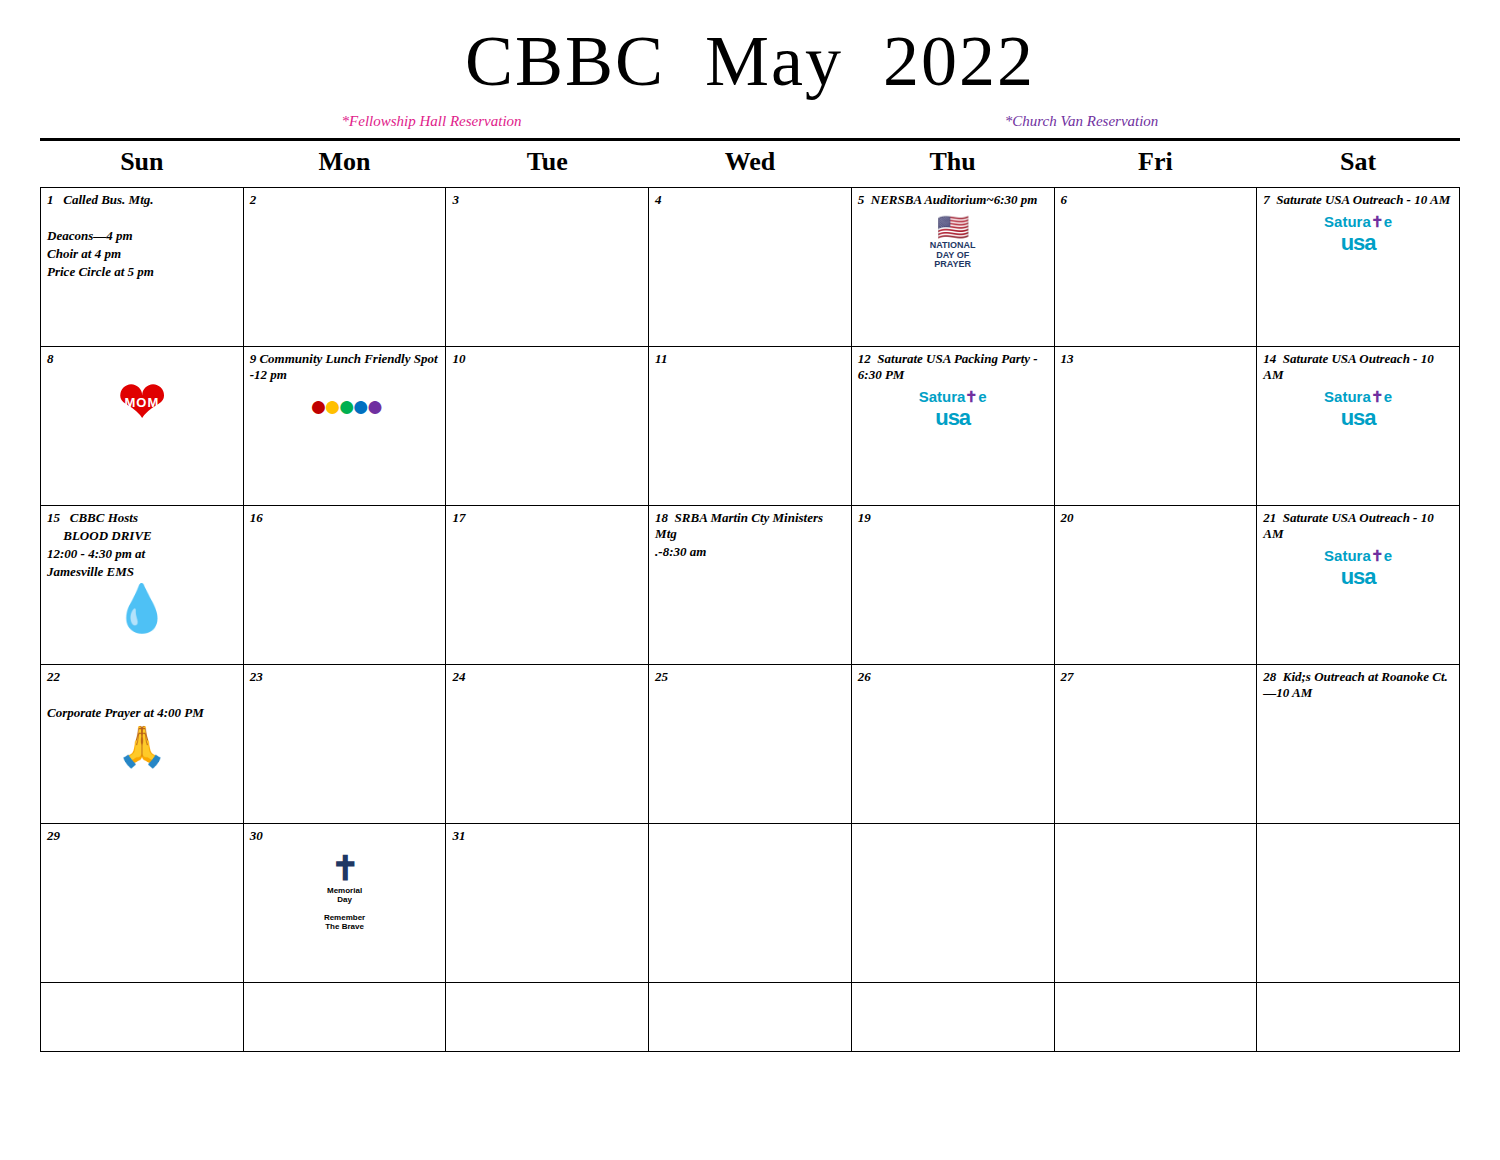CBBC May 2022
*Fellowship Hall Reservation
*Church Van Reservation
| Sun | Mon | Tue | Wed | Thu | Fri | Sat |
| --- | --- | --- | --- | --- | --- | --- |
| 1 Called Bus. Mtg. Deacons—4 pm Choir at 4 pm Price Circle at 5 pm | 2 | 3 | 4 | 5 NERSBA Auditorium~6:30 pm 🇺🇸 NATIONAL DAY OF PRAYER | 6 | 7 Saturate USA Outreach - 10 AM Satura ✝ e usa |
| 8 ❤ MOM | 9 Community Lunch Friendly Spot -12 pm ● ● ● ● ● | 10 | 11 | 12 Saturate USA Packing Party - 6:30 PM Satura ✝ e usa | 13 | 14 Saturate USA Outreach - 10 AM Satura ✝ e usa |
| 15 CBBC Hosts BLOOD DRIVE 12:00 - 4:30 pm at Jamesville EMS 💧 | 16 | 17 | 18 SRBA Martin Cty Ministers Mtg .-8:30 am | 19 | 20 | 21 Saturate USA Outreach - 10 AM Satura ✝ e usa |
| 22 Corporate Prayer at 4:00 PM 🙏 | 23 | 24 | 25 | 26 | 27 | 28 Kid;s Outreach at Roanoke Ct.—10 AM |
| 29 | 30 ✝ Memorial Day Remember The Brave | 31 | | | | |